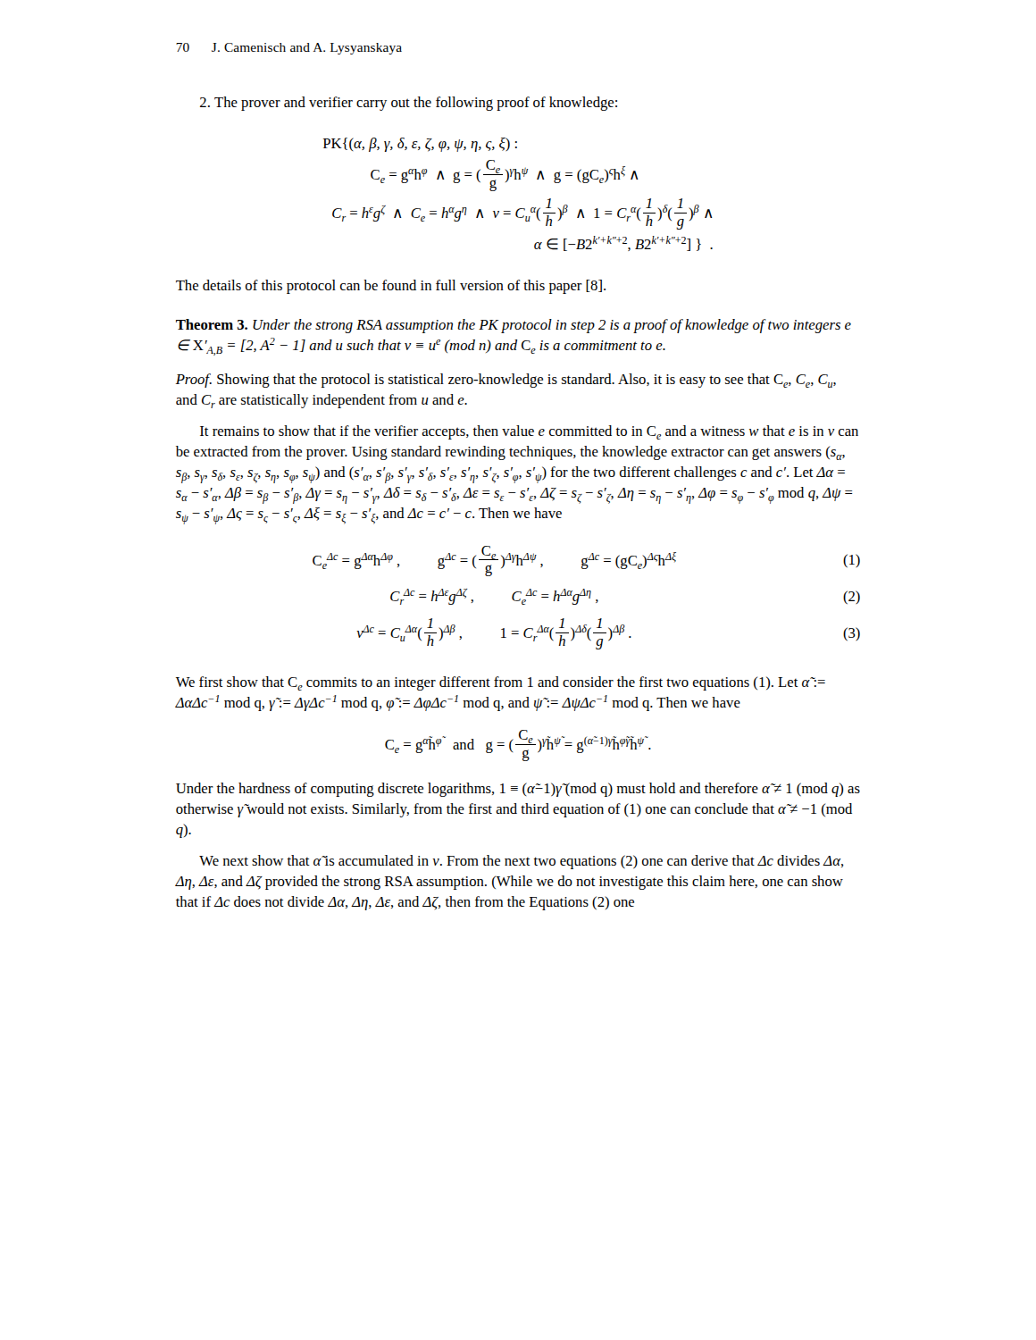70 J. Camenisch and A. Lysyanskaya
The prover and verifier carry out the following proof of knowledge:
PK{(α, β, γ, δ, ε, ζ, φ, ψ, η, ς, ξ) : Ce = gαhφ ∧ g = (Ce g)γhψ ∧ g = (gCe)ςhξ ∧ Cr = hεgζ ∧ Ce = hαgη ∧ v = Cuα(1 h)β ∧ 1 = Crα(1 h)δ(1 g)β ∧ α ∈ [−B2k′+k″+2, B2k′+k″+2] } .
The details of this protocol can be found in full version of this paper [8].
Theorem 3. Under the strong RSA assumption the PK protocol in step 2 is a proof of knowledge of two integers e ∈ X′A,B = [2, A2 − 1] and u such that v ≡ ue (mod n) and Ce is a commitment to e.
Proof. Showing that the protocol is statistical zero-knowledge is standard. Also, it is easy to see that Ce, Ce, Cu, and Cr are statistically independent from u and e.
It remains to show that if the verifier accepts, then value e committed to in Ce and a witness w that e is in v can be extracted from the prover. Using standard rewinding techniques, the knowledge extractor can get answers (sα, sβ, sγ, sδ, sε, sζ, sη, sφ, sψ) and (s′α, s′β, s′γ, s′δ, s′ε, s′η, s′ζ, s′φ, s′ψ) for the two different challenges c and c′. Let Δα = sα − s′α, Δβ = sβ − s′β, Δγ = sη − s′γ, Δδ = sδ − s′δ, Δε = sε − s′ε, Δζ = sζ − s′ζ, Δη = sη − s′η, Δφ = sφ − s′φ mod q, Δψ = sψ − s′ψ, Δς = sς − s′ς, Δξ = sξ − s′ξ, and Δc = c′ − c. Then we have
| C e Δc = g Δα h Δφ , g Δc = ( C e g ) Δγ h Δψ , g Δc = ( g C e ) Δς h Δξ | (1) |
| C r Δc = h Δε g Δζ , C e Δc = h Δα g Δη , | (2) |
| v Δc = C u Δα ( 1 h ) Δβ , 1 = C r Δα ( 1 h ) Δδ ( 1 g ) Δβ . | (3) |
We first show that Ce commits to an integer different from 1 and consider the first two equations (1). Let α̃ := ΔαΔc−1 mod q, γ̃ := ΔγΔc−1 mod q, φ̃ := ΔφΔc−1 mod q, and ψ̃ := ΔψΔc−1 mod q. Then we have
Ce = gα̃hφ̃ and g = (Ce g)γ̃hψ̃ = g(α̃−1)γ̃hφ̃γ̃hψ̃ .
Under the hardness of computing discrete logarithms, 1 ≡ (α̃−1)γ̃ (mod q) must hold and therefore α̃ ≠ 1 (mod q) as otherwise γ̃ would not exists. Similarly, from the first and third equation of (1) one can conclude that α̃ ≠ −1 (mod q).
We next show that α̃ is accumulated in v. From the next two equations (2) one can derive that Δc divides Δα, Δη, Δε, and Δζ provided the strong RSA assumption. (While we do not investigate this claim here, one can show that if Δc does not divide Δα, Δη, Δε, and Δζ, then from the Equations (2) one